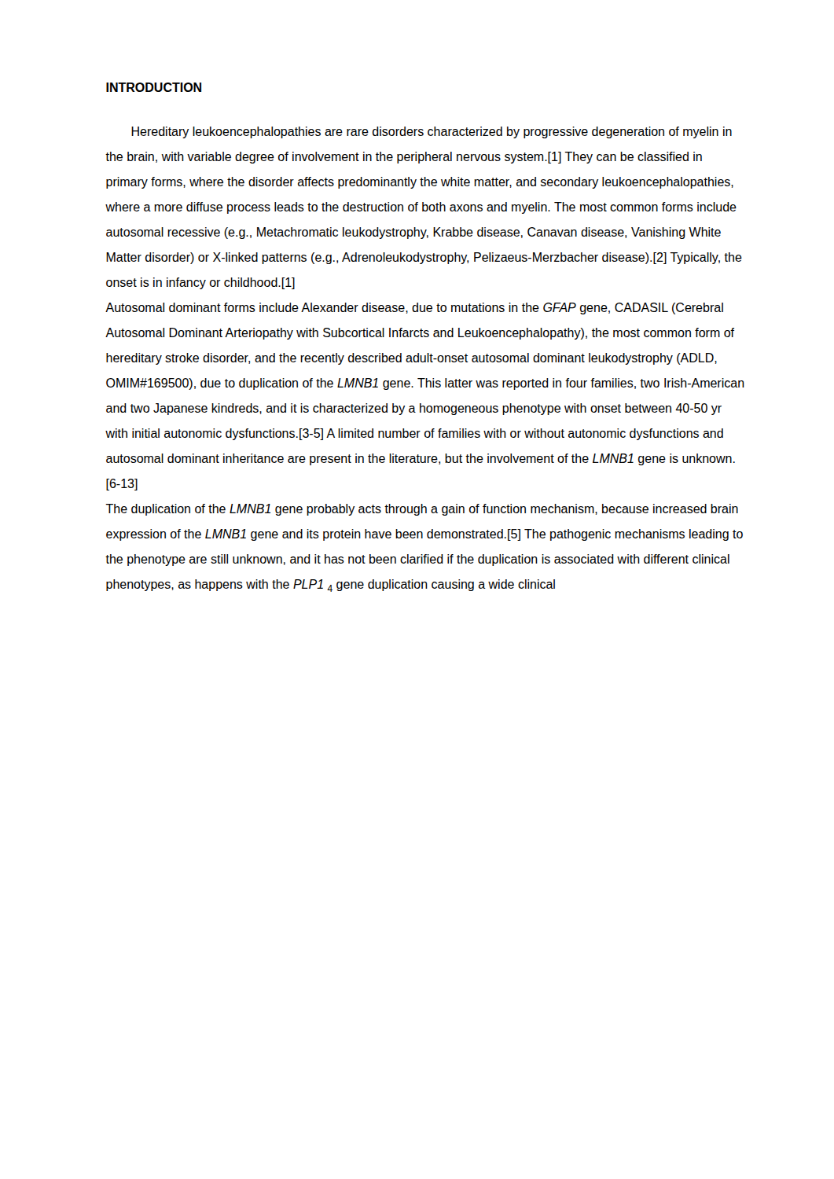INTRODUCTION
Hereditary leukoencephalopathies are rare disorders characterized by progressive degeneration of myelin in the brain, with variable degree of involvement in the peripheral nervous system.[1] They can be classified in primary forms, where the disorder affects predominantly the white matter, and secondary leukoencephalopathies, where a more diffuse process leads to the destruction of both axons and myelin. The most common forms include autosomal recessive (e.g., Metachromatic leukodystrophy, Krabbe disease, Canavan disease, Vanishing White Matter disorder) or X-linked patterns (e.g., Adrenoleukodystrophy, Pelizaeus-Merzbacher disease).[2] Typically, the onset is in infancy or childhood.[1]
Autosomal dominant forms include Alexander disease, due to mutations in the GFAP gene, CADASIL (Cerebral Autosomal Dominant Arteriopathy with Subcortical Infarcts and Leukoencephalopathy), the most common form of hereditary stroke disorder, and the recently described adult-onset autosomal dominant leukodystrophy (ADLD, OMIM#169500), due to duplication of the LMNB1 gene. This latter was reported in four families, two Irish-American and two Japanese kindreds, and it is characterized by a homogeneous phenotype with onset between 40-50 yr with initial autonomic dysfunctions.[3-5] A limited number of families with or without autonomic dysfunctions and autosomal dominant inheritance are present in the literature, but the involvement of the LMNB1 gene is unknown.[6-13]
The duplication of the LMNB1 gene probably acts through a gain of function mechanism, because increased brain expression of the LMNB1 gene and its protein have been demonstrated.[5] The pathogenic mechanisms leading to the phenotype are still unknown, and it has not been clarified if the duplication is associated with different clinical phenotypes, as happens with the PLP1 4 gene duplication causing a wide clinical